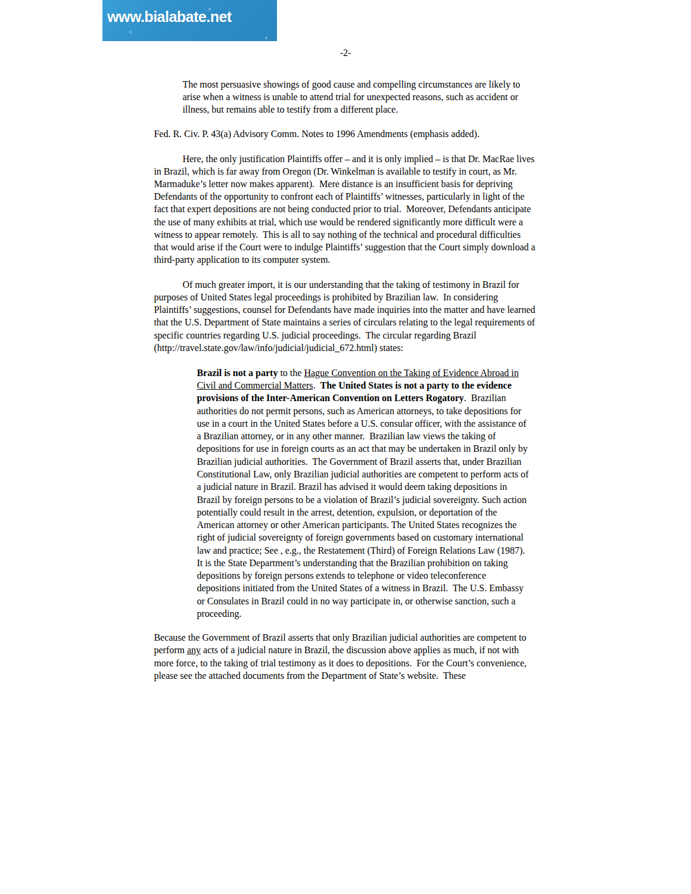www.bialabate.net
-2-
The most persuasive showings of good cause and compelling circumstances are likely to arise when a witness is unable to attend trial for unexpected reasons, such as accident or illness, but remains able to testify from a different place.
Fed. R. Civ. P. 43(a) Advisory Comm. Notes to 1996 Amendments (emphasis added).
Here, the only justification Plaintiffs offer – and it is only implied – is that Dr. MacRae lives in Brazil, which is far away from Oregon (Dr. Winkelman is available to testify in court, as Mr. Marmaduke’s letter now makes apparent). Mere distance is an insufficient basis for depriving Defendants of the opportunity to confront each of Plaintiffs’ witnesses, particularly in light of the fact that expert depositions are not being conducted prior to trial. Moreover, Defendants anticipate the use of many exhibits at trial, which use would be rendered significantly more difficult were a witness to appear remotely. This is all to say nothing of the technical and procedural difficulties that would arise if the Court were to indulge Plaintiffs’ suggestion that the Court simply download a third-party application to its computer system.
Of much greater import, it is our understanding that the taking of testimony in Brazil for purposes of United States legal proceedings is prohibited by Brazilian law. In considering Plaintiffs’ suggestions, counsel for Defendants have made inquiries into the matter and have learned that the U.S. Department of State maintains a series of circulars relating to the legal requirements of specific countries regarding U.S. judicial proceedings. The circular regarding Brazil (http://travel.state.gov/law/info/judicial/judicial_672.html) states:
Brazil is not a party to the Hague Convention on the Taking of Evidence Abroad in Civil and Commercial Matters. The United States is not a party to the evidence provisions of the Inter-American Convention on Letters Rogatory. Brazilian authorities do not permit persons, such as American attorneys, to take depositions for use in a court in the United States before a U.S. consular officer, with the assistance of a Brazilian attorney, or in any other manner. Brazilian law views the taking of depositions for use in foreign courts as an act that may be undertaken in Brazil only by Brazilian judicial authorities. The Government of Brazil asserts that, under Brazilian Constitutional Law, only Brazilian judicial authorities are competent to perform acts of a judicial nature in Brazil. Brazil has advised it would deem taking depositions in Brazil by foreign persons to be a violation of Brazil’s judicial sovereignty. Such action potentially could result in the arrest, detention, expulsion, or deportation of the American attorney or other American participants. The United States recognizes the right of judicial sovereignty of foreign governments based on customary international law and practice; See , e.g., the Restatement (Third) of Foreign Relations Law (1987). It is the State Department’s understanding that the Brazilian prohibition on taking depositions by foreign persons extends to telephone or video teleconference depositions initiated from the United States of a witness in Brazil. The U.S. Embassy or Consulates in Brazil could in no way participate in, or otherwise sanction, such a proceeding.
Because the Government of Brazil asserts that only Brazilian judicial authorities are competent to perform any acts of a judicial nature in Brazil, the discussion above applies as much, if not with more force, to the taking of trial testimony as it does to depositions. For the Court’s convenience, please see the attached documents from the Department of State’s website. These